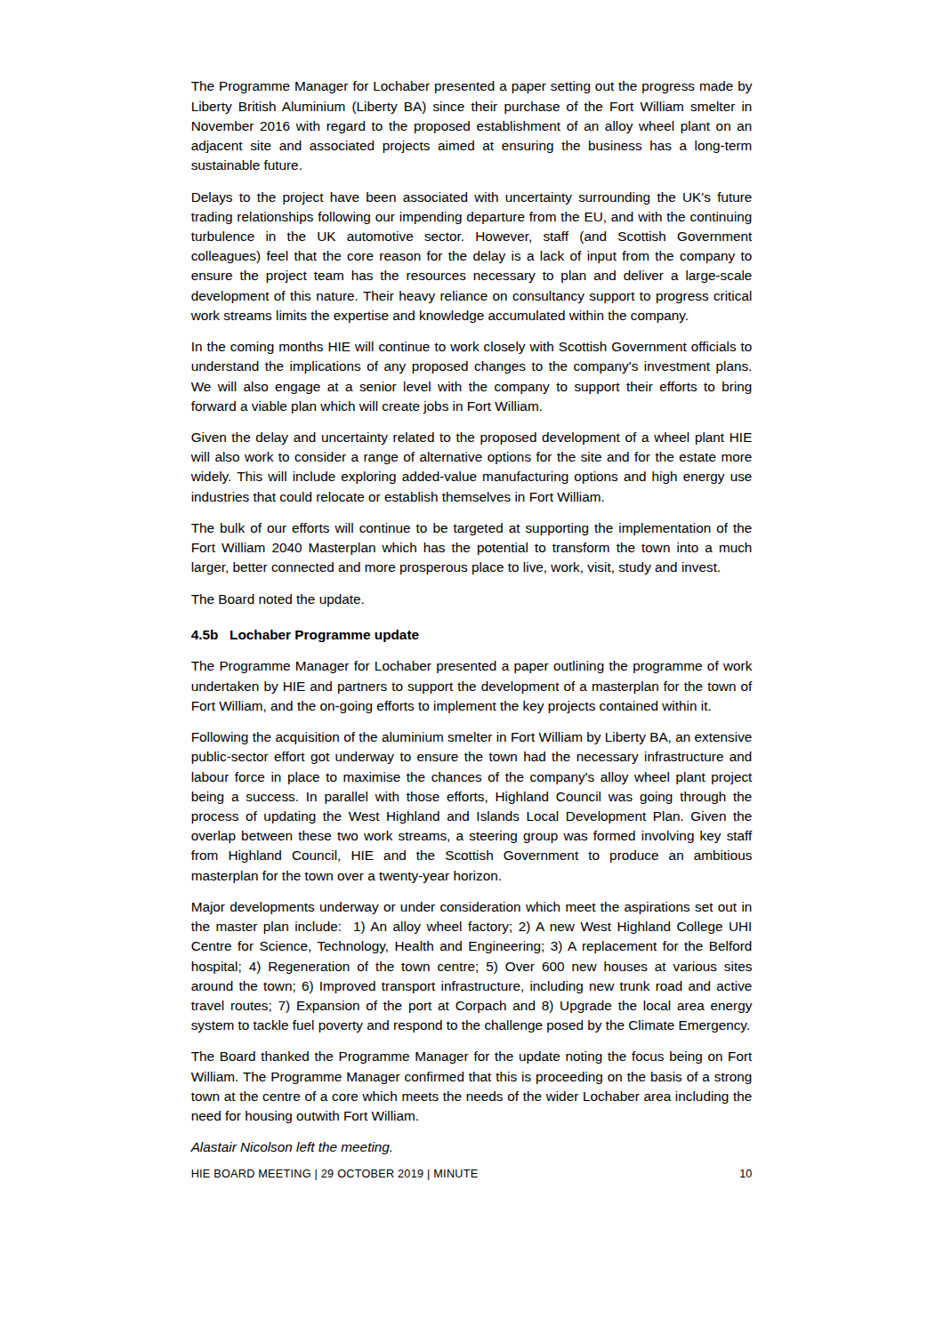The Programme Manager for Lochaber presented a paper setting out the progress made by Liberty British Aluminium (Liberty BA) since their purchase of the Fort William smelter in November 2016 with regard to the proposed establishment of an alloy wheel plant on an adjacent site and associated projects aimed at ensuring the business has a long-term sustainable future.
Delays to the project have been associated with uncertainty surrounding the UK's future trading relationships following our impending departure from the EU, and with the continuing turbulence in the UK automotive sector. However, staff (and Scottish Government colleagues) feel that the core reason for the delay is a lack of input from the company to ensure the project team has the resources necessary to plan and deliver a large-scale development of this nature. Their heavy reliance on consultancy support to progress critical work streams limits the expertise and knowledge accumulated within the company.
In the coming months HIE will continue to work closely with Scottish Government officials to understand the implications of any proposed changes to the company's investment plans. We will also engage at a senior level with the company to support their efforts to bring forward a viable plan which will create jobs in Fort William.
Given the delay and uncertainty related to the proposed development of a wheel plant HIE will also work to consider a range of alternative options for the site and for the estate more widely. This will include exploring added-value manufacturing options and high energy use industries that could relocate or establish themselves in Fort William.
The bulk of our efforts will continue to be targeted at supporting the implementation of the Fort William 2040 Masterplan which has the potential to transform the town into a much larger, better connected and more prosperous place to live, work, visit, study and invest.
The Board noted the update.
4.5b Lochaber Programme update
The Programme Manager for Lochaber presented a paper outlining the programme of work undertaken by HIE and partners to support the development of a masterplan for the town of Fort William, and the on-going efforts to implement the key projects contained within it.
Following the acquisition of the aluminium smelter in Fort William by Liberty BA, an extensive public-sector effort got underway to ensure the town had the necessary infrastructure and labour force in place to maximise the chances of the company's alloy wheel plant project being a success. In parallel with those efforts, Highland Council was going through the process of updating the West Highland and Islands Local Development Plan. Given the overlap between these two work streams, a steering group was formed involving key staff from Highland Council, HIE and the Scottish Government to produce an ambitious masterplan for the town over a twenty-year horizon.
Major developments underway or under consideration which meet the aspirations set out in the master plan include: 1) An alloy wheel factory; 2) A new West Highland College UHI Centre for Science, Technology, Health and Engineering; 3) A replacement for the Belford hospital; 4) Regeneration of the town centre; 5) Over 600 new houses at various sites around the town; 6) Improved transport infrastructure, including new trunk road and active travel routes; 7) Expansion of the port at Corpach and 8) Upgrade the local area energy system to tackle fuel poverty and respond to the challenge posed by the Climate Emergency.
The Board thanked the Programme Manager for the update noting the focus being on Fort William. The Programme Manager confirmed that this is proceeding on the basis of a strong town at the centre of a core which meets the needs of the wider Lochaber area including the need for housing outwith Fort William.
Alastair Nicolson left the meeting.
HIE BOARD MEETING | 29 OCTOBER 2019 | MINUTE 10